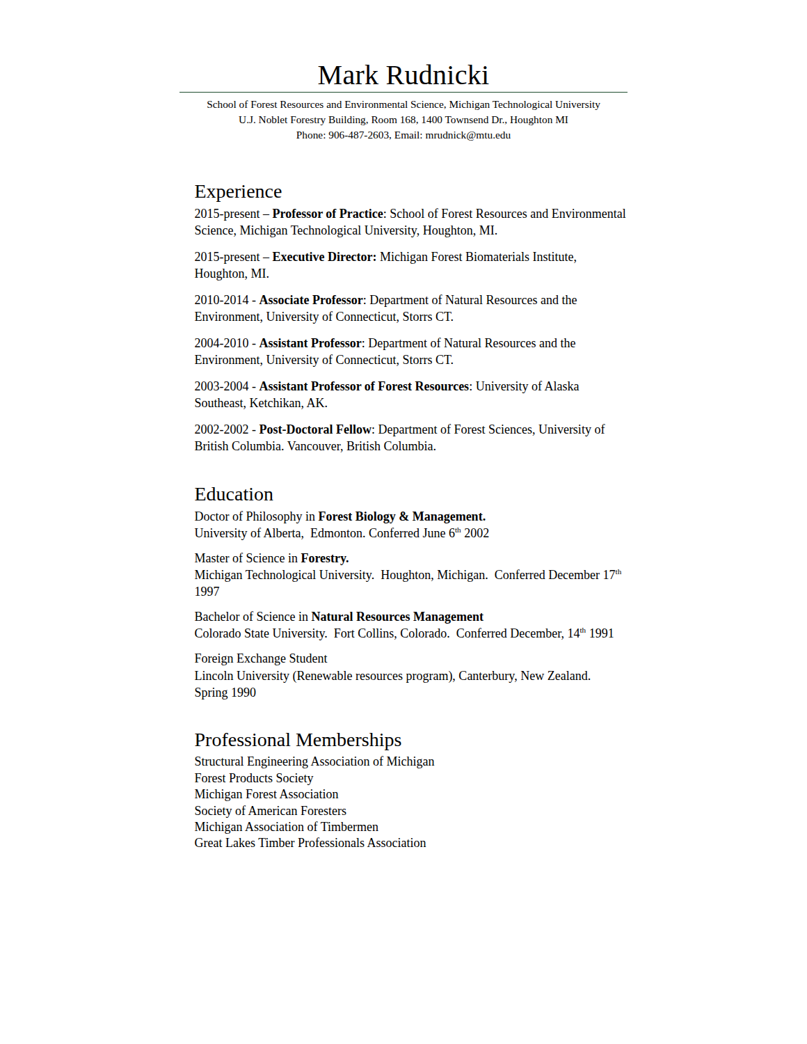Mark Rudnicki
School of Forest Resources and Environmental Science, Michigan Technological University
U.J. Noblet Forestry Building, Room 168, 1400 Townsend Dr., Houghton MI
Phone: 906-487-2603, Email: mrudnick@mtu.edu
Experience
2015-present – Professor of Practice: School of Forest Resources and Environmental Science, Michigan Technological University, Houghton, MI.
2015-present – Executive Director: Michigan Forest Biomaterials Institute, Houghton, MI.
2010-2014 - Associate Professor: Department of Natural Resources and the Environment, University of Connecticut, Storrs CT.
2004-2010 - Assistant Professor: Department of Natural Resources and the Environment, University of Connecticut, Storrs CT.
2003-2004 - Assistant Professor of Forest Resources: University of Alaska Southeast, Ketchikan, AK.
2002-2002 - Post-Doctoral Fellow: Department of Forest Sciences, University of British Columbia. Vancouver, British Columbia.
Education
Doctor of Philosophy in Forest Biology & Management.
University of Alberta, Edmonton. Conferred June 6th 2002
Master of Science in Forestry.
Michigan Technological University. Houghton, Michigan. Conferred December 17th 1997
Bachelor of Science in Natural Resources Management
Colorado State University. Fort Collins, Colorado. Conferred December, 14th 1991
Foreign Exchange Student
Lincoln University (Renewable resources program), Canterbury, New Zealand. Spring 1990
Professional Memberships
Structural Engineering Association of Michigan
Forest Products Society
Michigan Forest Association
Society of American Foresters
Michigan Association of Timbermen
Great Lakes Timber Professionals Association